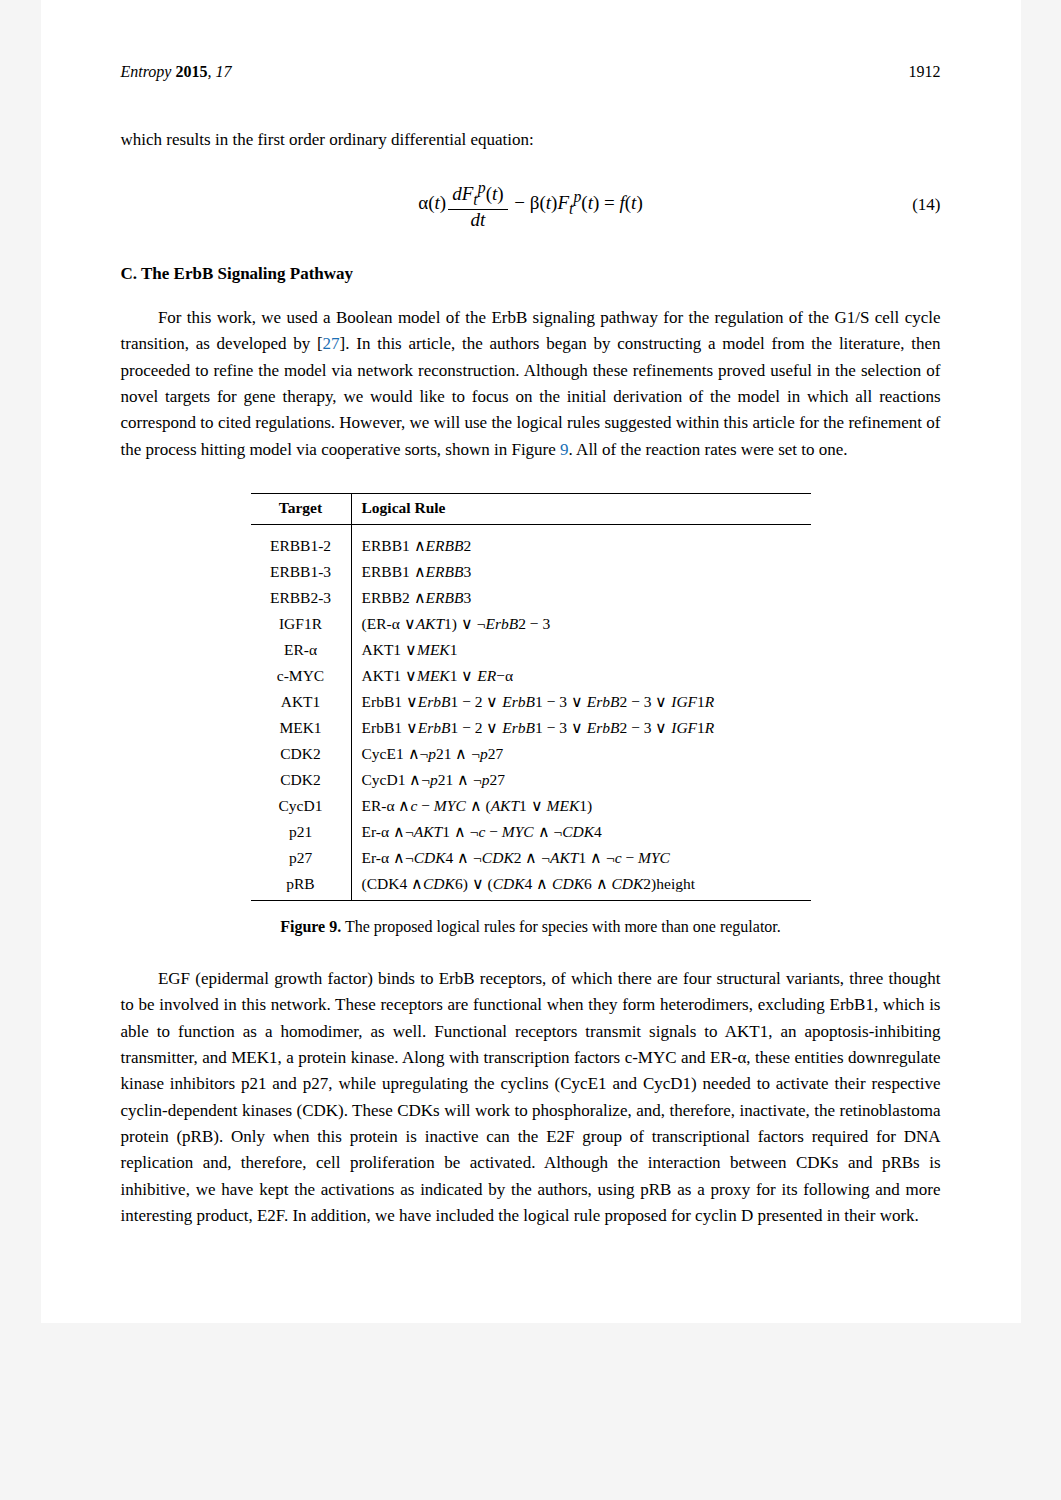Entropy 2015, 17 1912
which results in the first order ordinary differential equation:
α(t)dFtp(t) dt − β(t)Ftp(t) = f(t) (14)
C. The ErbB Signaling Pathway
For this work, we used a Boolean model of the ErbB signaling pathway for the regulation of the G1/S cell cycle transition, as developed by [27]. In this article, the authors began by constructing a model from the literature, then proceeded to refine the model via network reconstruction. Although these refinements proved useful in the selection of novel targets for gene therapy, we would like to focus on the initial derivation of the model in which all reactions correspond to cited regulations. However, we will use the logical rules suggested within this article for the refinement of the process hitting model via cooperative sorts, shown in Figure 9. All of the reaction rates were set to one.
| Target | Logical Rule |
| --- | --- |
| ERBB1-2 | ERBB1 ∧ ERBB 2 |
| ERBB1-3 | ERBB1 ∧ ERBB 3 |
| ERBB2-3 | ERBB2 ∧ ERBB 3 |
| IGF1R | (ER-α ∨ AKT 1) ∨ ¬ ErbB 2 − 3 |
| ER-α | AKT1 ∨ MEK 1 |
| c-MYC | AKT1 ∨ MEK 1 ∨ ER −α |
| AKT1 | ErbB1 ∨ ErbB 1 − 2 ∨ ErbB 1 − 3 ∨ ErbB 2 − 3 ∨ IGF 1 R |
| MEK1 | ErbB1 ∨ ErbB 1 − 2 ∨ ErbB 1 − 3 ∨ ErbB 2 − 3 ∨ IGF 1 R |
| CDK2 | CycE1 ∧¬ p 21 ∧ ¬ p 27 |
| CDK2 | CycD1 ∧¬ p 21 ∧ ¬ p 27 |
| CycD1 | ER-α ∧ c − MYC ∧ ( AKT 1 ∨ MEK 1) |
| p21 | Er-α ∧¬ AKT 1 ∧ ¬ c − MYC ∧ ¬ CDK 4 |
| p27 | Er-α ∧¬ CDK 4 ∧ ¬ CDK 2 ∧ ¬ AKT 1 ∧ ¬ c − MYC |
| pRB | (CDK4 ∧ CDK 6) ∨ ( CDK 4 ∧ CDK 6 ∧ CDK 2)height |
Figure 9. The proposed logical rules for species with more than one regulator.
EGF (epidermal growth factor) binds to ErbB receptors, of which there are four structural variants, three thought to be involved in this network. These receptors are functional when they form heterodimers, excluding ErbB1, which is able to function as a homodimer, as well. Functional receptors transmit signals to AKT1, an apoptosis-inhibiting transmitter, and MEK1, a protein kinase. Along with transcription factors c-MYC and ER-α, these entities downregulate kinase inhibitors p21 and p27, while upregulating the cyclins (CycE1 and CycD1) needed to activate their respective cyclin-dependent kinases (CDK). These CDKs will work to phosphoralize, and, therefore, inactivate, the retinoblastoma protein (pRB). Only when this protein is inactive can the E2F group of transcriptional factors required for DNA replication and, therefore, cell proliferation be activated. Although the interaction between CDKs and pRBs is inhibitive, we have kept the activations as indicated by the authors, using pRB as a proxy for its following and more interesting product, E2F. In addition, we have included the logical rule proposed for cyclin D presented in their work.